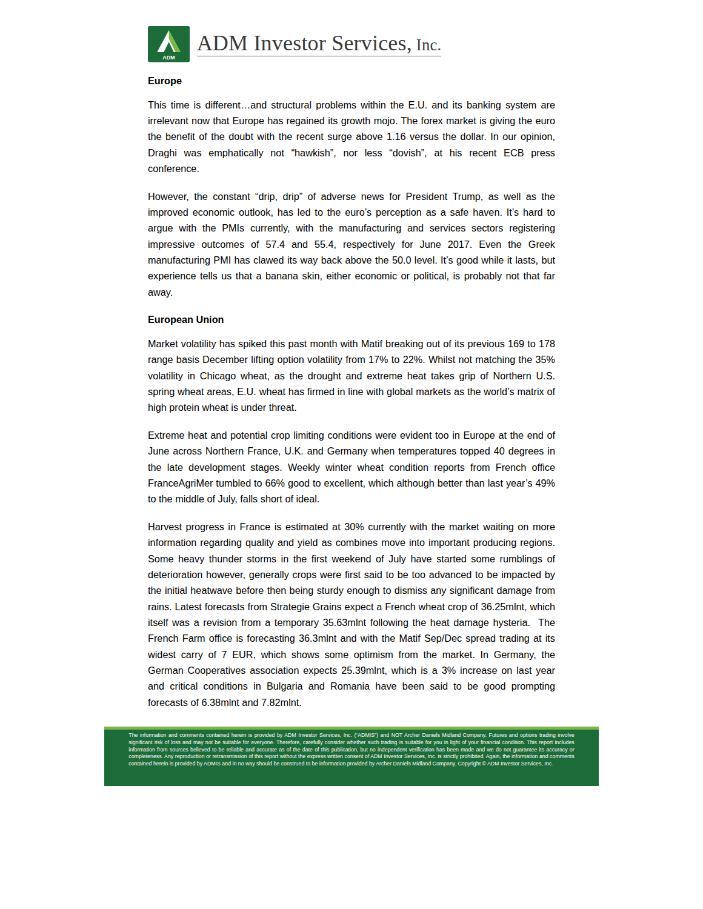ADM
ADM Investor Services, Inc.
Europe
This time is different…and structural problems within the E.U. and its banking system are irrelevant now that Europe has regained its growth mojo. The forex market is giving the euro the benefit of the doubt with the recent surge above 1.16 versus the dollar. In our opinion, Draghi was emphatically not “hawkish”, nor less “dovish”, at his recent ECB press conference.
However, the constant “drip, drip” of adverse news for President Trump, as well as the improved economic outlook, has led to the euro’s perception as a safe haven. It’s hard to argue with the PMIs currently, with the manufacturing and services sectors registering impressive outcomes of 57.4 and 55.4, respectively for June 2017. Even the Greek manufacturing PMI has clawed its way back above the 50.0 level. It’s good while it lasts, but experience tells us that a banana skin, either economic or political, is probably not that far away.
European Union
Market volatility has spiked this past month with Matif breaking out of its previous 169 to 178 range basis December lifting option volatility from 17% to 22%. Whilst not matching the 35% volatility in Chicago wheat, as the drought and extreme heat takes grip of Northern U.S. spring wheat areas, E.U. wheat has firmed in line with global markets as the world’s matrix of high protein wheat is under threat.
Extreme heat and potential crop limiting conditions were evident too in Europe at the end of June across Northern France, U.K. and Germany when temperatures topped 40 degrees in the late development stages. Weekly winter wheat condition reports from French office FranceAgriMer tumbled to 66% good to excellent, which although better than last year’s 49% to the middle of July, falls short of ideal.
Harvest progress in France is estimated at 30% currently with the market waiting on more information regarding quality and yield as combines move into important producing regions. Some heavy thunder storms in the first weekend of July have started some rumblings of deterioration however, generally crops were first said to be too advanced to be impacted by the initial heatwave before then being sturdy enough to dismiss any significant damage from rains. Latest forecasts from Strategie Grains expect a French wheat crop of 36.25mlnt, which itself was a revision from a temporary 35.63mlnt following the heat damage hysteria. The French Farm office is forecasting 36.3mlnt and with the Matif Sep/Dec spread trading at its widest carry of 7 EUR, which shows some optimism from the market. In Germany, the German Cooperatives association expects 25.39mlnt, which is a 3% increase on last year and critical conditions in Bulgaria and Romania have been said to be good prompting forecasts of 6.38mlnt and 7.82mlnt.
The information and comments contained herein is provided by ADM Investor Services, Inc. (“ADMIS”) and NOT Archer Daniels Midland Company. Futures and options trading involve significant risk of loss and may not be suitable for everyone. Therefore, carefully consider whether such trading is suitable for you in light of your financial condition. This report includes information from sources believed to be reliable and accurate as of the date of this publication, but no independent verification has been made and we do not guarantee its accuracy or completeness. Any reproduction or retransmission of this report without the express written consent of ADM Investor Services, Inc. is strictly prohibited. Again, the information and comments contained herein is provided by ADMIS and in no way should be construed to be information provided by Archer Daniels Midland Company. Copyright © ADM Investor Services, Inc.